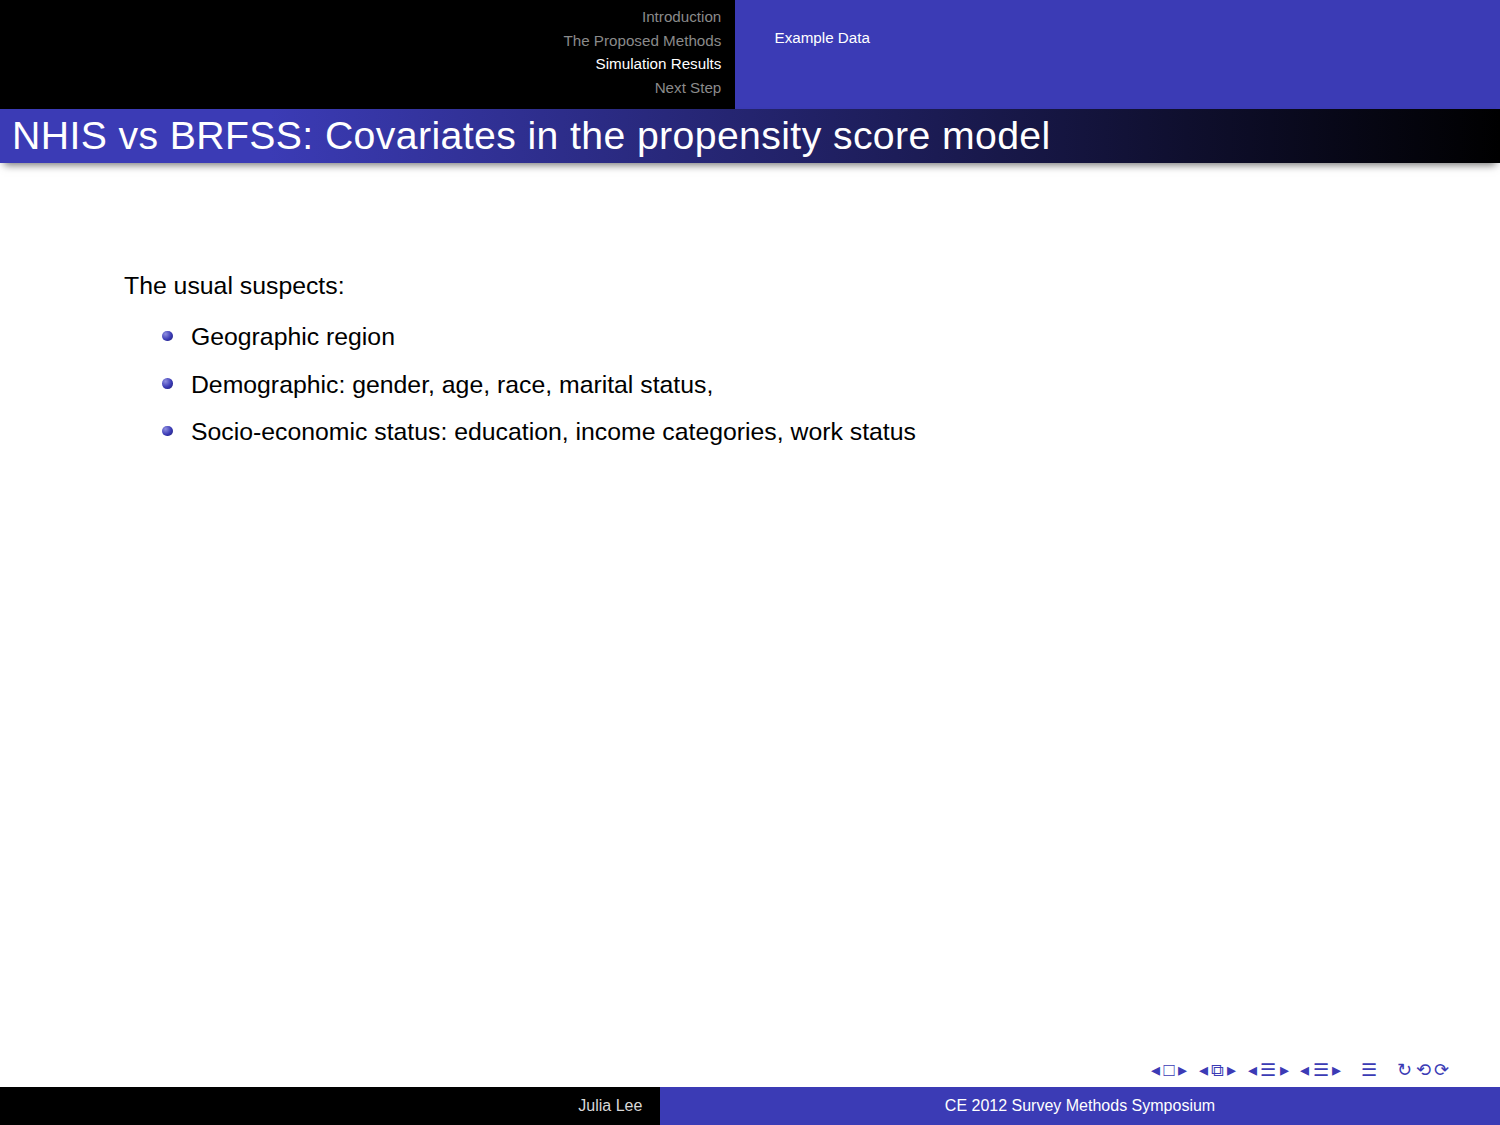Introduction
The Proposed Methods
Simulation Results
Next Step
Example Data
NHIS vs BRFSS: Covariates in the propensity score model
The usual suspects:
Geographic region
Demographic: gender, age, race, marital status,
Socio-economic status: education, income categories, work status
◂□▸ ◂⧉▸ ◂☰▸ ◂☰▸ ☰ ↻⟲⟳
Julia Lee
CE 2012 Survey Methods Symposium